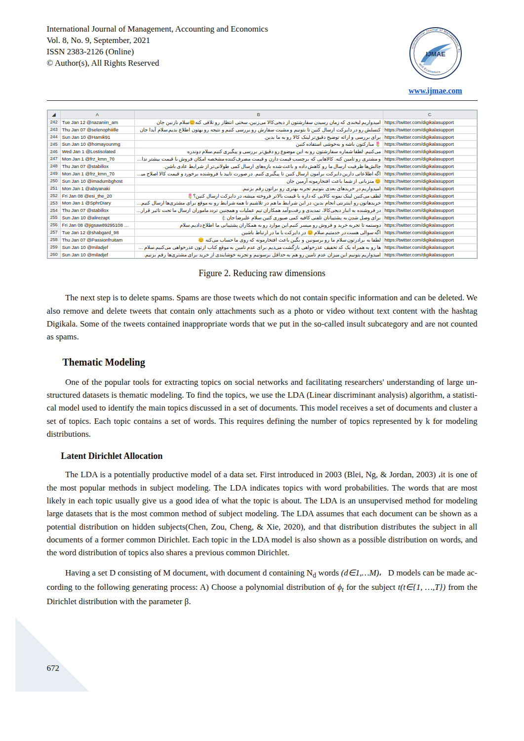International Journal of Management, Accounting and Economics
Vol. 8, No. 9, September, 2021
ISSN 2383-2126 (Online)
© Author(s), All Rights Reserved
IJMAE International Journal of Management, Accounting and Economics
www.ijmae.com
| ◢ | A | B | C |
| --- | --- | --- | --- |
| 242 | Tue Jan 12 @nazaniin_am | امیدواریم لبخندی که زمان رسیدن سفارشتون از دیجی‌کالا می‌زنین، سختی انتظار رو تلافی کنه😊سلام نازنین جان | https://twitter.com/digikalasupport |
| 243 | Thu Jan 07 @selenophiiille | کنسلش رو در دایرکت ارسال کنین تا بتونیم و مشیت سفارش رو بررسی کنیم و نتیجه رو بهتون اطلاع بدیم.سلام آیدا جان | https://twitter.com/digikalasupport |
| 244 | Sun Jan 10 @Hamik91 | برای بررسی و ارائه توضیح دقیق‌تر لینک کالا رو به ما بدین. | https://twitter.com/digikalasupport |
| 245 | Sun Jan 10 @homayounmg | 🌷 مبارکتون باشه و به‌خوشی استفاده کنین | https://twitter.com/digikalasupport |
| 246 | Wed Jan 1 @Lostisolated | می‌کنیم. لطفا شماره سفارشتون رو به این موضوع رو دقیق‌تر بررسی و پیگیری کنیم.سلام دوندره | https://twitter.com/digikalasupport |
| 247 | Mon Jan 1 @frz_kmn_70 | و مشتری رو تامین کنه. کالاهایی که برچسب قیمت دارن و قیمت مصرف‌کننده مشخصه امکان فروش با قیمت بیشتر ندارن.سلام فرزانه | https://twitter.com/digikalasupport |
| 248 | Thu Jan 07 @stabillox | چالش‌ها ظرفیت ارسال ما رو کاهش داده و باعث شده بازه‌های ارسال کمی طولانی‌تر از شرایط عادی باشن. | https://twitter.com/digikalasupport |
| 249 | Mon Jan 1 @frz_kmn_70 | اگه اطلاعاتی دارین دایرکت برامون ارسال کنین تا پیگیری کنیم. در صورت تایید با فروشنده برخورد و قیمت کالا اصلاح میشه🌷 | https://twitter.com/digikalasupport |
| 250 | Sun Jan 10 @imadumbghost | 😊 منزبانی از شما باعث افتخارمونه آرمین جان | https://twitter.com/digikalasupport |
| 251 | Mon Jan 1 @abiyanaki | امیدواریم در خریدهای بعدی بتونیم تجربه بهتری رو براتون رقم بزنیم. | https://twitter.com/digikalasupport |
| 252 | Fri Jan 08 @esi_the_20 | لطف می‌کنین لینک نمونه کالایی که داره با قیمت بالاتر فروخته میشه، در دایرکت ارسال کنین؟🌷 | https://twitter.com/digikalasupport |
| 253 | Mon Jan 1 @SphrDiary | خریدهاتون رو اینترنتی انجام بدین، در این شرایط ما هم در تلاشیم تا همه شرایط رو به موقع برای مشتری‌ها ارسال کنیم.سلام | https://twitter.com/digikalasupport |
| 254 | Thu Jan 07 @stabillox | در فروشنده به انبار دیجی‌کالا، تمدیدی و رفت‌وآمد همکاران تیم عملیات و همچنین تردد ماموران ارسال ما تحت تاثیر قرار گرفته | https://twitter.com/digikalasupport |
| 255 | Sun Jan 10 @alirezapt | برای وصل شدن به پشتیبانان تلفنی کافیه کمی صبوری کنین.سلام علیرضا جان ;) | https://twitter.com/digikalasupport |
| 256 | Fri Jan 08 @jigsaw89295108 @Digikalacom | دوستمه تا تجربه خرید و فروش رو میسر کنیم.این موارد رو به همکاران پشتیبانی ما اطلاع دادیم.سلام | https://twitter.com/digikalasupport |
| 257 | Tue Jan 12 @shabgard_98 | اگه سوالی هست در خدمتیم.سلام 😊 در دایرکت با ما در ارتباط باشین | https://twitter.com/digikalasupport |
| 258 | Thu Jan 07 @Passionfruitam | لطفا به برادرتون سلام ما رو برسونین و بگین باعث افتخارمونه که روی ما حساب می‌کنه 😊 | https://twitter.com/digikalasupport |
| 259 | Sun Jan 10 @miladjef | ها رو به همراه یک کد تخفیف عذرخواهی بازگشت می‌دیم.برای عدم تامین به موقع کتاب ازتون عذرخواهی می‌کنیم.سلام میلاد جان 🌷 | https://twitter.com/digikalasupport |
| 260 | Sun Jan 10 @miladjef | امیدواریم بتونیم این میزان عدم تامین رو هم به حداقل برسونیم و تجربه خوشایندی از خرید برای مشتری‌ها رقم بزنیم. | https://twitter.com/digikalasupport |
Figure 2. Reducing raw dimensions
The next step is to delete spams. Spams are those tweets which do not contain specific information and can be deleted. We also remove and delete tweets that contain only attachments such as a photo or video without text content with the hashtag Digikala. Some of the tweets contained inappropriate words that we put in the so-called insult subcategory and are not counted as spams.
Thematic Modeling
One of the popular tools for extracting topics on social networks and facilitating researchers' understanding of large unstructured datasets is thematic modeling. To find the topics, we use the LDA (Linear discriminant analysis) algorithm, a statistical model used to identify the main topics discussed in a set of documents. This model receives a set of documents and cluster a set of topics. Each topic contains a set of words. This requires defining the number of topics represented by k for modeling distributions.
Latent Dirichlet Allocation
The LDA is a potentially productive model of a data set. First introduced in 2003 (Blei, Ng, & Jordan, 2003) ،it is one of the most popular methods in subject modeling. The LDA indicates topics with word probabilities. The words that are most likely in each topic usually give us a good idea of what the topic is about. The LDA is an unsupervised method for modeling large datasets that is the most common method of subject modeling. The LDA assumes that each document can be shown as a potential distribution on hidden subjects(Chen, Zou, Cheng, & Xie, 2020), and that distribution distributes the subject in all documents of a former common Dirichlet. Each topic in the LDA model is also shown as a possible distribution on words, and the word distribution of topics also shares a previous common Dirichlet.
Having a set D consisting of M document, with document d containing Nd words (d∈1,…M)، D models can be made according to the following generating process: A) Choose a polynomial distribution of ϕt for the subject t(t∈{1, …,T}) from the Dirichlet distribution with the parameter β.
672